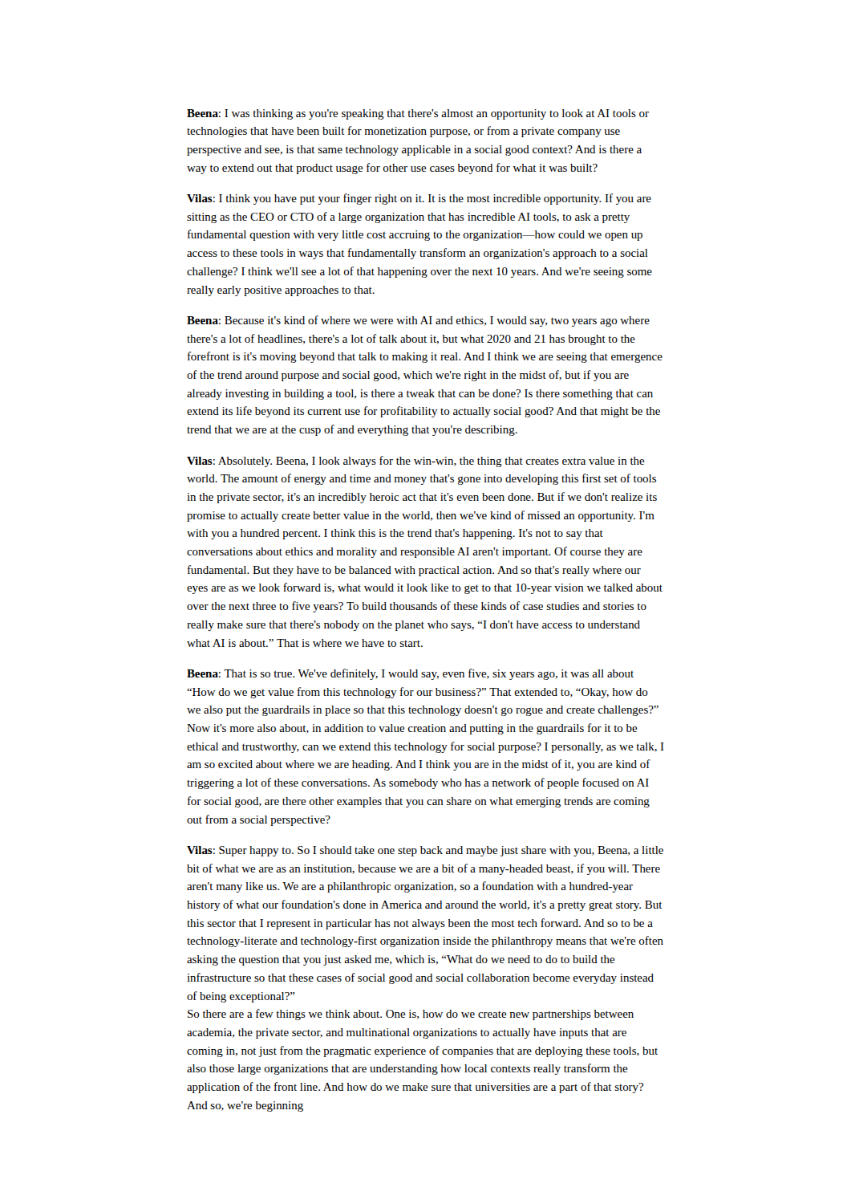Beena: I was thinking as you're speaking that there's almost an opportunity to look at AI tools or technologies that have been built for monetization purpose, or from a private company use perspective and see, is that same technology applicable in a social good context? And is there a way to extend out that product usage for other use cases beyond for what it was built?
Vilas: I think you have put your finger right on it. It is the most incredible opportunity. If you are sitting as the CEO or CTO of a large organization that has incredible AI tools, to ask a pretty fundamental question with very little cost accruing to the organization—how could we open up access to these tools in ways that fundamentally transform an organization's approach to a social challenge? I think we'll see a lot of that happening over the next 10 years. And we're seeing some really early positive approaches to that.
Beena: Because it's kind of where we were with AI and ethics, I would say, two years ago where there's a lot of headlines, there's a lot of talk about it, but what 2020 and 21 has brought to the forefront is it's moving beyond that talk to making it real. And I think we are seeing that emergence of the trend around purpose and social good, which we're right in the midst of, but if you are already investing in building a tool, is there a tweak that can be done? Is there something that can extend its life beyond its current use for profitability to actually social good? And that might be the trend that we are at the cusp of and everything that you're describing.
Vilas: Absolutely. Beena, I look always for the win-win, the thing that creates extra value in the world. The amount of energy and time and money that's gone into developing this first set of tools in the private sector, it's an incredibly heroic act that it's even been done. But if we don't realize its promise to actually create better value in the world, then we've kind of missed an opportunity. I'm with you a hundred percent. I think this is the trend that's happening. It's not to say that conversations about ethics and morality and responsible AI aren't important. Of course they are fundamental. But they have to be balanced with practical action. And so that's really where our eyes are as we look forward is, what would it look like to get to that 10-year vision we talked about over the next three to five years? To build thousands of these kinds of case studies and stories to really make sure that there's nobody on the planet who says, “I don't have access to understand what AI is about.” That is where we have to start.
Beena: That is so true. We've definitely, I would say, even five, six years ago, it was all about “How do we get value from this technology for our business?” That extended to, “Okay, how do we also put the guardrails in place so that this technology doesn't go rogue and create challenges?” Now it's more also about, in addition to value creation and putting in the guardrails for it to be ethical and trustworthy, can we extend this technology for social purpose? I personally, as we talk, I am so excited about where we are heading. And I think you are in the midst of it, you are kind of triggering a lot of these conversations. As somebody who has a network of people focused on AI for social good, are there other examples that you can share on what emerging trends are coming out from a social perspective?
Vilas: Super happy to. So I should take one step back and maybe just share with you, Beena, a little bit of what we are as an institution, because we are a bit of a many-headed beast, if you will. There aren't many like us. We are a philanthropic organization, so a foundation with a hundred-year history of what our foundation's done in America and around the world, it's a pretty great story. But this sector that I represent in particular has not always been the most tech forward. And so to be a technology-literate and technology-first organization inside the philanthropy means that we're often asking the question that you just asked me, which is, “What do we need to do to build the infrastructure so that these cases of social good and social collaboration become everyday instead of being exceptional?”
So there are a few things we think about. One is, how do we create new partnerships between academia, the private sector, and multinational organizations to actually have inputs that are coming in, not just from the pragmatic experience of companies that are deploying these tools, but also those large organizations that are understanding how local contexts really transform the application of the front line. And how do we make sure that universities are a part of that story? And so, we're beginning